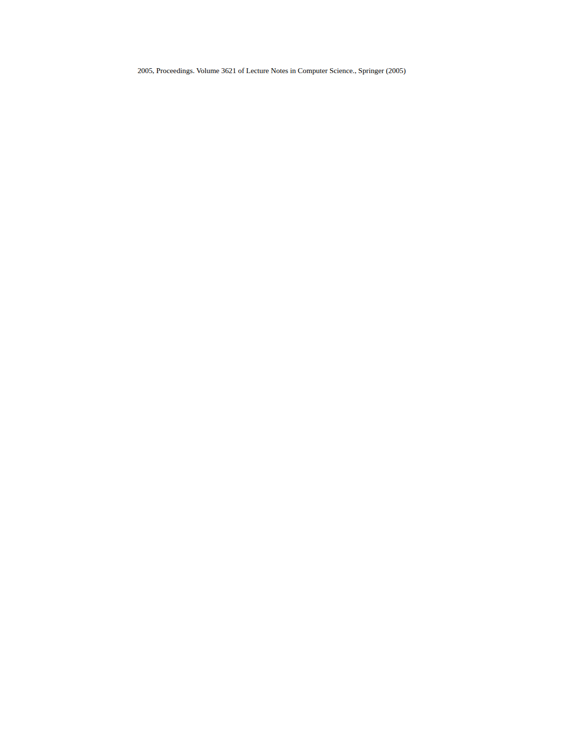2005, Proceedings. Volume 3621 of Lecture Notes in Computer Science., Springer (2005)